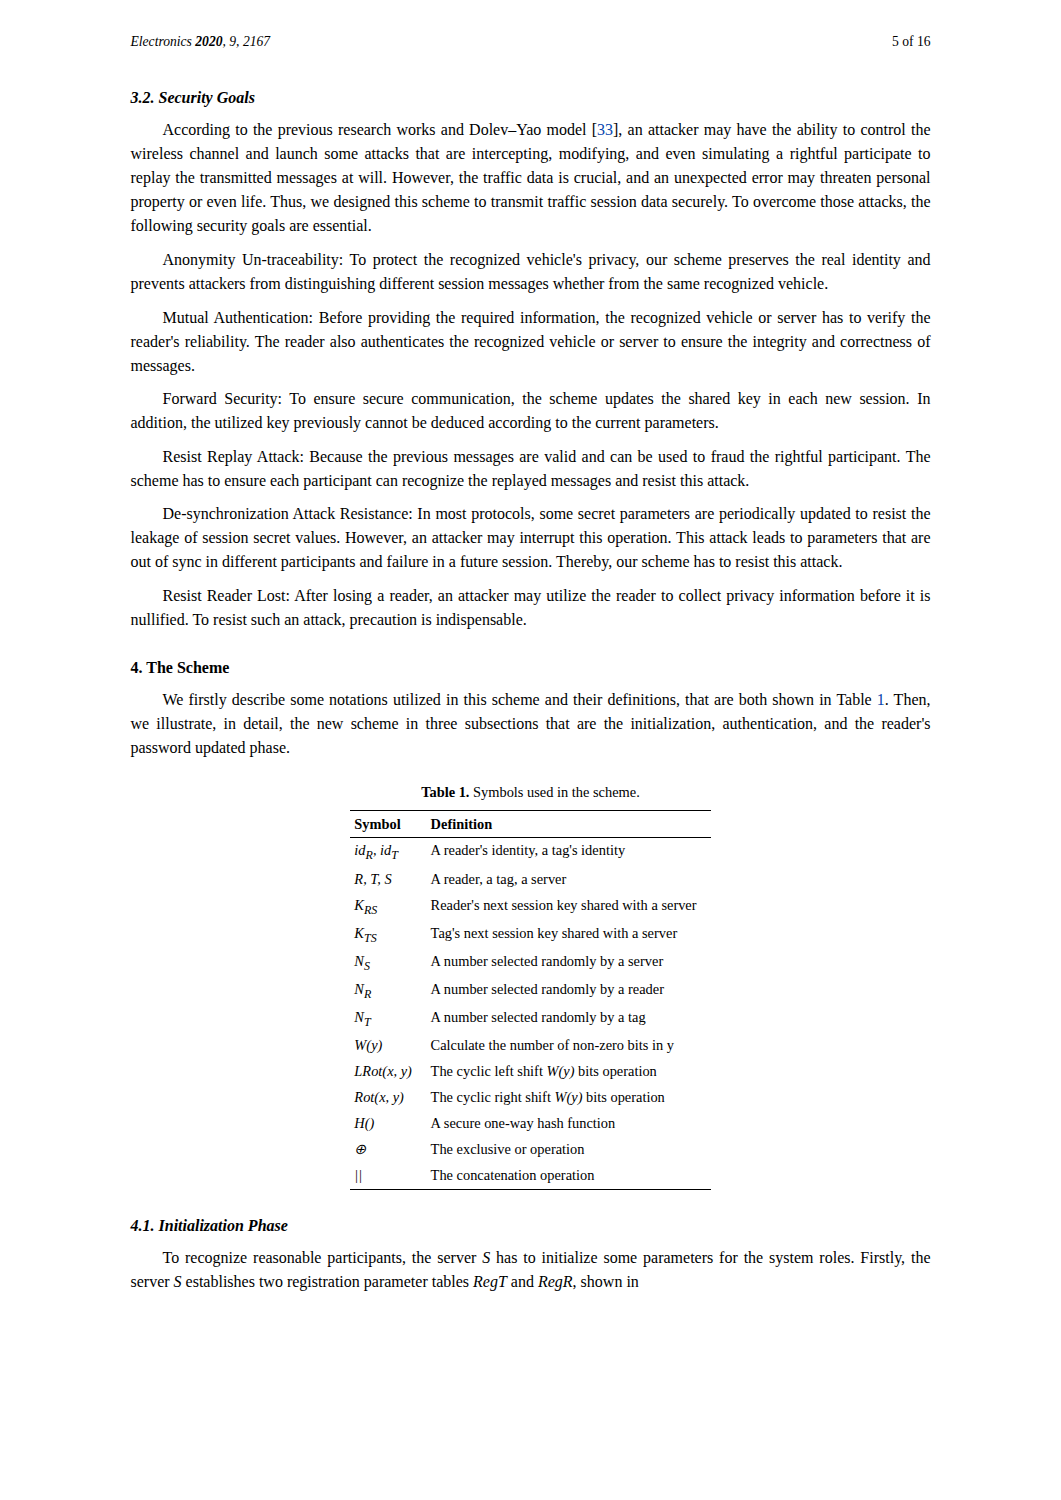Electronics 2020, 9, 2167 5 of 16
3.2. Security Goals
According to the previous research works and Dolev–Yao model [33], an attacker may have the ability to control the wireless channel and launch some attacks that are intercepting, modifying, and even simulating a rightful participate to replay the transmitted messages at will. However, the traffic data is crucial, and an unexpected error may threaten personal property or even life. Thus, we designed this scheme to transmit traffic session data securely. To overcome those attacks, the following security goals are essential.
Anonymity Un-traceability: To protect the recognized vehicle's privacy, our scheme preserves the real identity and prevents attackers from distinguishing different session messages whether from the same recognized vehicle.
Mutual Authentication: Before providing the required information, the recognized vehicle or server has to verify the reader's reliability. The reader also authenticates the recognized vehicle or server to ensure the integrity and correctness of messages.
Forward Security: To ensure secure communication, the scheme updates the shared key in each new session. In addition, the utilized key previously cannot be deduced according to the current parameters.
Resist Replay Attack: Because the previous messages are valid and can be used to fraud the rightful participant. The scheme has to ensure each participant can recognize the replayed messages and resist this attack.
De-synchronization Attack Resistance: In most protocols, some secret parameters are periodically updated to resist the leakage of session secret values. However, an attacker may interrupt this operation. This attack leads to parameters that are out of sync in different participants and failure in a future session. Thereby, our scheme has to resist this attack.
Resist Reader Lost: After losing a reader, an attacker may utilize the reader to collect privacy information before it is nullified. To resist such an attack, precaution is indispensable.
4. The Scheme
We firstly describe some notations utilized in this scheme and their definitions, that are both shown in Table 1. Then, we illustrate, in detail, the new scheme in three subsections that are the initialization, authentication, and the reader's password updated phase.
Table 1. Symbols used in the scheme.
| Symbol | Definition |
| --- | --- |
| id R , id T | A reader's identity, a tag's identity |
| R, T, S | A reader, a tag, a server |
| K RS | Reader's next session key shared with a server |
| K TS | Tag's next session key shared with a server |
| N S | A number selected randomly by a server |
| N R | A number selected randomly by a reader |
| N T | A number selected randomly by a tag |
| W(y) | Calculate the number of non-zero bits in y |
| LRot(x, y) | The cyclic left shift W(y) bits operation |
| Rot(x, y) | The cyclic right shift W(y) bits operation |
| H() | A secure one-way hash function |
| ⊕ | The exclusive or operation |
| // | The concatenation operation |
4.1. Initialization Phase
To recognize reasonable participants, the server S has to initialize some parameters for the system roles. Firstly, the server S establishes two registration parameter tables RegT and RegR, shown in